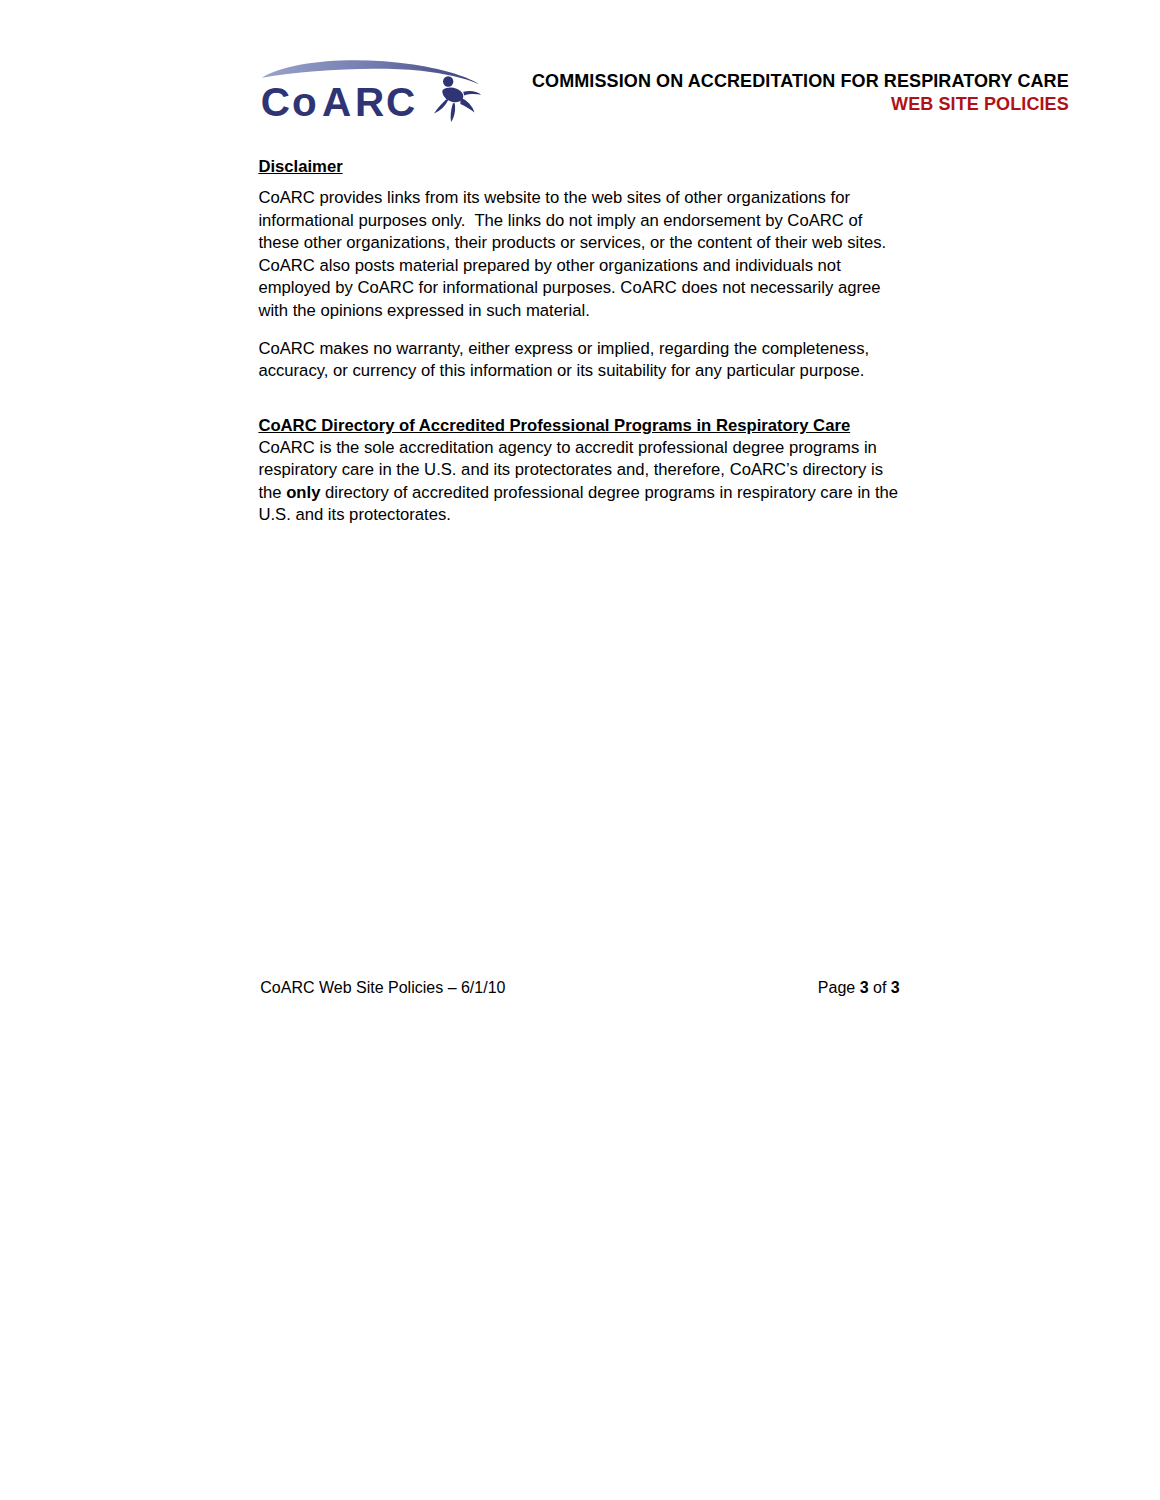C o A R C
COMMISSION ON ACCREDITATION FOR RESPIRATORY CARE
WEB SITE POLICIES
Disclaimer
CoARC provides links from its website to the web sites of other organizations for informational purposes only. The links do not imply an endorsement by CoARC of these other organizations, their products or services, or the content of their web sites. CoARC also posts material prepared by other organizations and individuals not employed by CoARC for informational purposes. CoARC does not necessarily agree with the opinions expressed in such material.
CoARC makes no warranty, either express or implied, regarding the completeness, accuracy, or currency of this information or its suitability for any particular purpose.
CoARC Directory of Accredited Professional Programs in Respiratory Care
CoARC is the sole accreditation agency to accredit professional degree programs in respiratory care in the U.S. and its protectorates and, therefore, CoARC’s directory is the only directory of accredited professional degree programs in respiratory care in the U.S. and its protectorates.
CoARC Web Site Policies – 6/1/10
Page 3 of 3